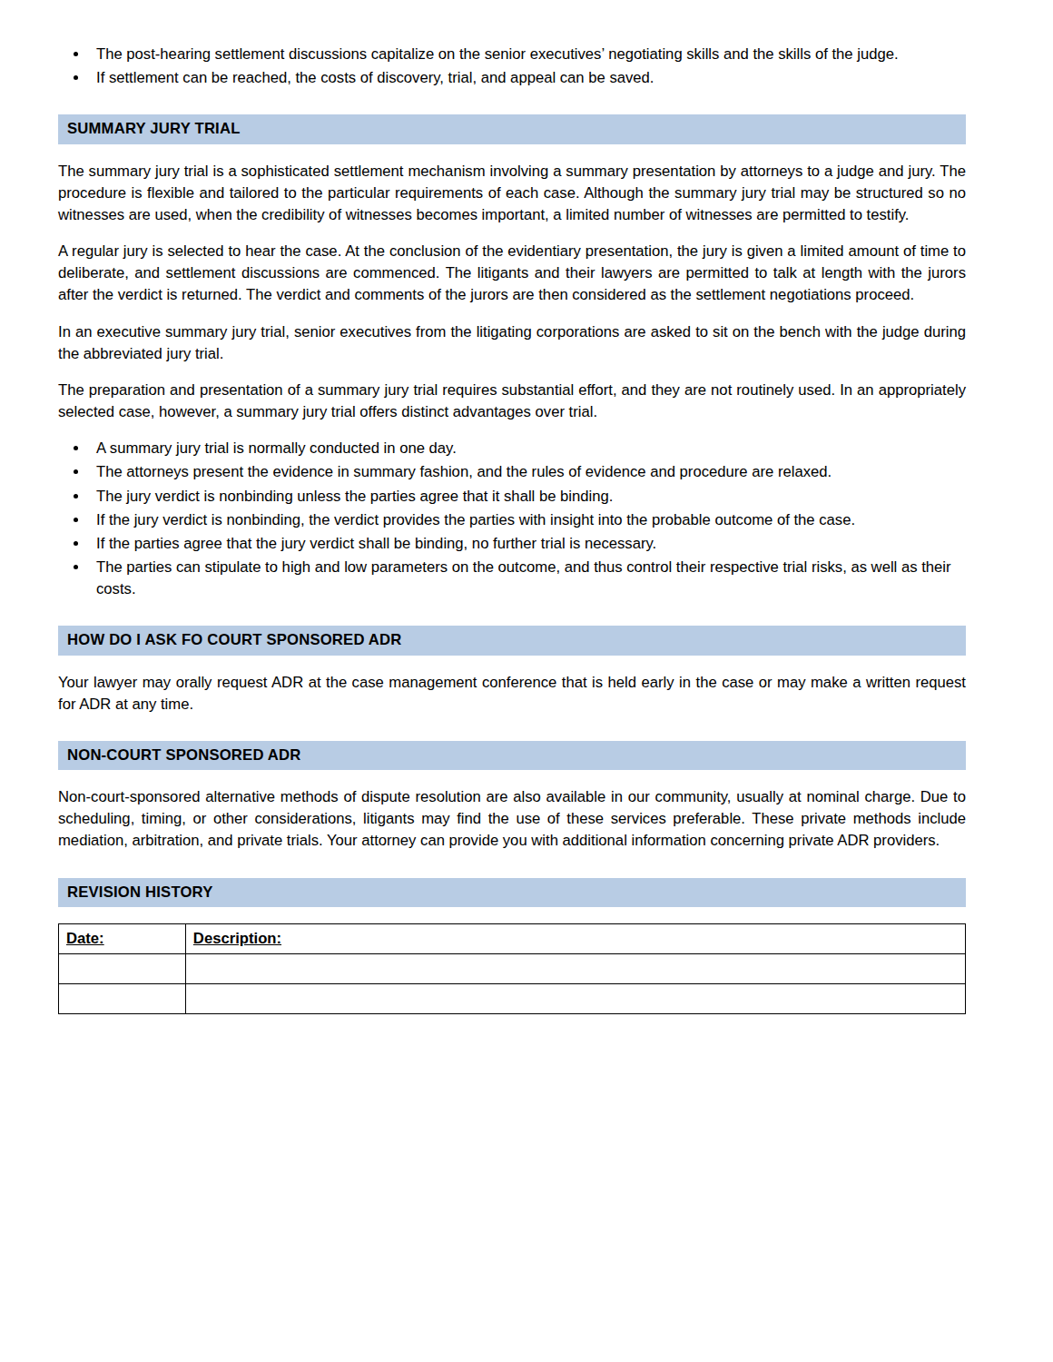The post-hearing settlement discussions capitalize on the senior executives’ negotiating skills and the skills of the judge.
If settlement can be reached, the costs of discovery, trial, and appeal can be saved.
SUMMARY JURY TRIAL
The summary jury trial is a sophisticated settlement mechanism involving a summary presentation by attorneys to a judge and jury. The procedure is flexible and tailored to the particular requirements of each case. Although the summary jury trial may be structured so no witnesses are used, when the credibility of witnesses becomes important, a limited number of witnesses are permitted to testify.
A regular jury is selected to hear the case. At the conclusion of the evidentiary presentation, the jury is given a limited amount of time to deliberate, and settlement discussions are commenced. The litigants and their lawyers are permitted to talk at length with the jurors after the verdict is returned. The verdict and comments of the jurors are then considered as the settlement negotiations proceed.
In an executive summary jury trial, senior executives from the litigating corporations are asked to sit on the bench with the judge during the abbreviated jury trial.
The preparation and presentation of a summary jury trial requires substantial effort, and they are not routinely used. In an appropriately selected case, however, a summary jury trial offers distinct advantages over trial.
A summary jury trial is normally conducted in one day.
The attorneys present the evidence in summary fashion, and the rules of evidence and procedure are relaxed.
The jury verdict is nonbinding unless the parties agree that it shall be binding.
If the jury verdict is nonbinding, the verdict provides the parties with insight into the probable outcome of the case.
If the parties agree that the jury verdict shall be binding, no further trial is necessary.
The parties can stipulate to high and low parameters on the outcome, and thus control their respective trial risks, as well as their costs.
HOW DO I ASK FO COURT SPONSORED ADR
Your lawyer may orally request ADR at the case management conference that is held early in the case or may make a written request for ADR at any time.
NON-COURT SPONSORED ADR
Non-court-sponsored alternative methods of dispute resolution are also available in our community, usually at nominal charge. Due to scheduling, timing, or other considerations, litigants may find the use of these services preferable. These private methods include mediation, arbitration, and private trials. Your attorney can provide you with additional information concerning private ADR providers.
REVISION HISTORY
| Date: | Description: |
| --- | --- |